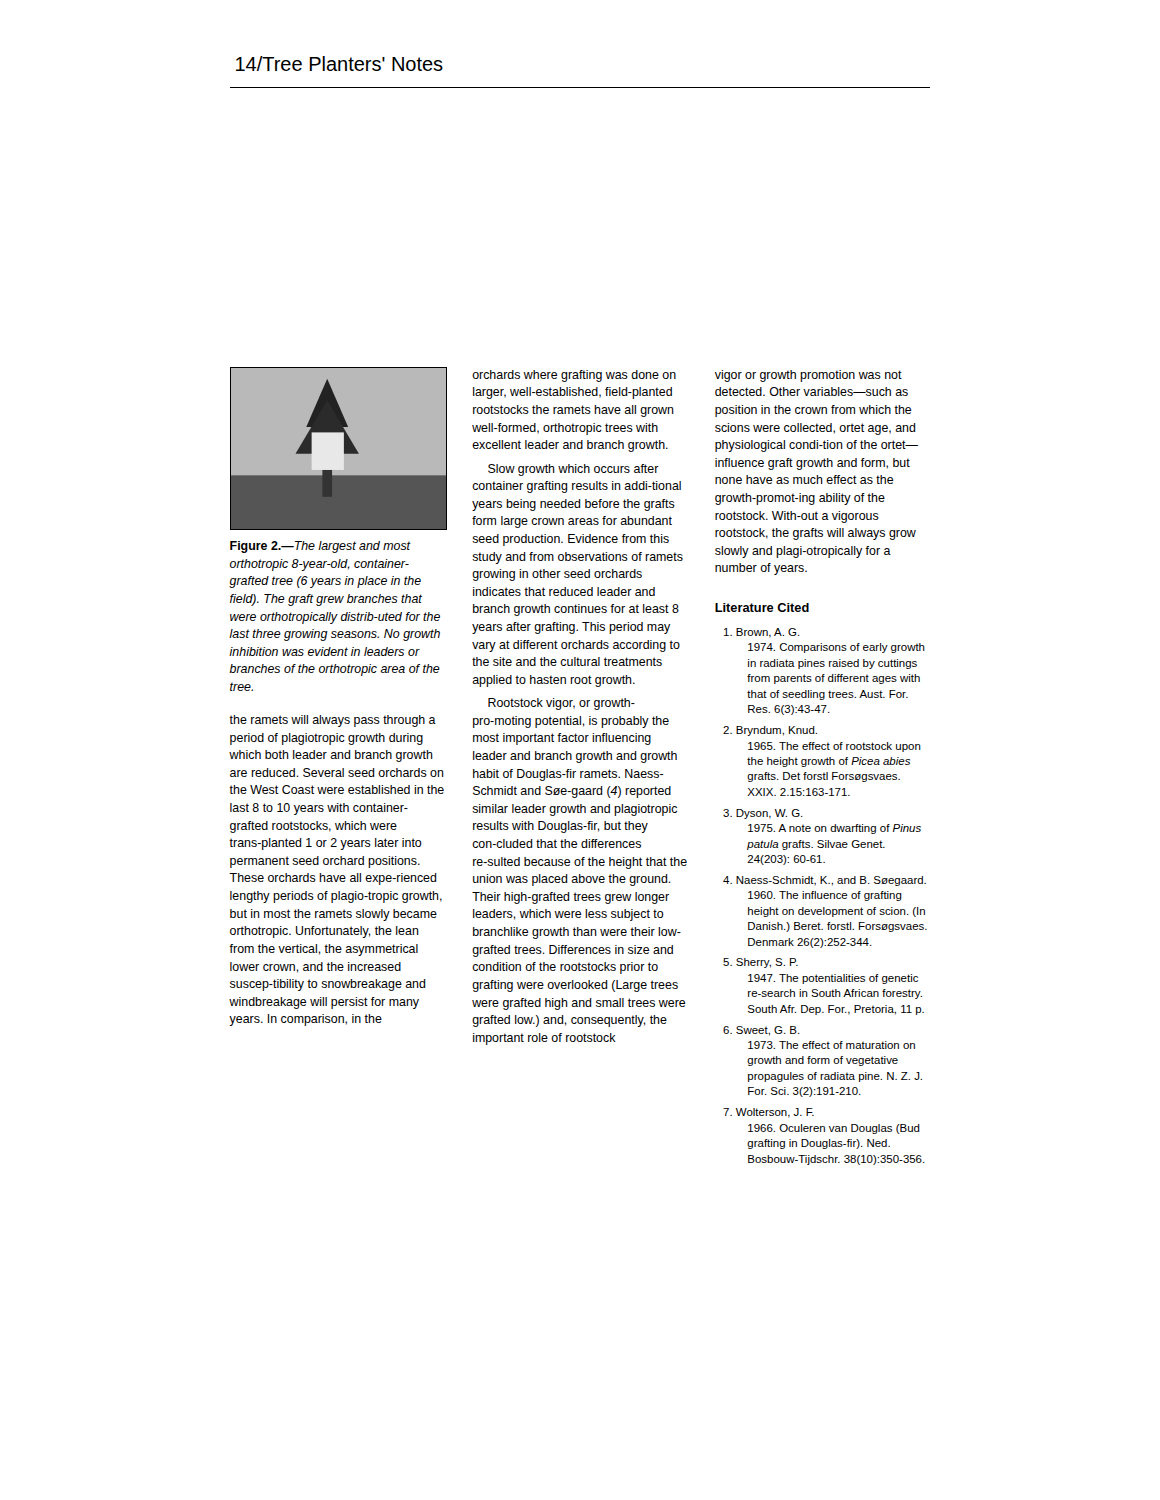14/Tree Planters' Notes
Figure 2.—The largest and most orthotropic 8-year-old, container-grafted tree (6 years in place in the field). The graft grew branches that were orthotropically distrib‑uted for the last three growing seasons. No growth inhibition was evident in leaders or branches of the orthotropic area of the tree.
the ramets will always pass through a period of plagiotropic growth during which both leader and branch growth are reduced. Several seed orchards on the West Coast were established in the last 8 to 10 years with container-grafted rootstocks, which were trans‑planted 1 or 2 years later into permanent seed orchard positions. These orchards have all expe‑rienced lengthy periods of plagio‑tropic growth, but in most the ramets slowly became orthotropic. Unfortunately, the lean from the vertical, the asymmetrical lower crown, and the increased suscep‑tibility to snowbreakage and windbreakage will persist for many years. In comparison, in the
orchards where grafting was done on larger, well-established, field-planted rootstocks the ramets have all grown well-formed, orthotropic trees with excellent leader and branch growth.
Slow growth which occurs after container grafting results in addi‑tional years being needed before the grafts form large crown areas for abundant seed production. Evidence from this study and from observations of ramets growing in other seed orchards indicates that reduced leader and branch growth continues for at least 8 years after grafting. This period may vary at different orchards according to the site and the cultural treatments applied to hasten root growth.
Rootstock vigor, or growth-pro‑moting potential, is probably the most important factor influencing leader and branch growth and growth habit of Douglas‑fir ramets. Naess-Schmidt and Søe‑gaard (4) reported similar leader growth and plagiotropic results with Douglas-fir, but they con‑cluded that the differences re‑sulted because of the height that the union was placed above the ground. Their high-grafted trees grew longer leaders, which were less subject to branchlike growth than were their low-grafted trees. Differences in size and condition of the rootstocks prior to grafting were overlooked (Large trees were grafted high and small trees were grafted low.) and, consequently, the important role of rootstock
vigor or growth promotion was not detected. Other variables—such as position in the crown from which the scions were collected, ortet age, and physiological condi‑tion of the ortet—influence graft growth and form, but none have as much effect as the growth-promot‑ing ability of the rootstock. With‑out a vigorous rootstock, the grafts will always grow slowly and plagi‑otropically for a number of years.
Literature Cited
Brown, A. G. 1974. Comparisons of early growth in radiata pines raised by cuttings from parents of different ages with that of seedling trees. Aust. For. Res. 6(3):43-47.
Bryndum, Knud. 1965. The effect of rootstock upon the height growth of Picea abies grafts. Det forstl Forsøgsvaes. XXIX. 2.15:163-171.
Dyson, W. G. 1975. A note on dwarfting of Pinus patula grafts. Silvae Genet. 24(203): 60-61.
Naess-Schmidt, K., and B. Søegaard. 1960. The influence of grafting height on development of scion. (In Danish.) Beret. forstl. Forsøgsvaes. Denmark 26(2):252-344.
Sherry, S. P. 1947. The potentialities of genetic re‑search in South African forestry. South Afr. Dep. For., Pretoria, 11 p.
Sweet, G. B. 1973. The effect of maturation on growth and form of vegetative propagules of radiata pine. N. Z. J. For. Sci. 3(2):191-210.
Wolterson, J. F. 1966. Oculeren van Douglas (Bud grafting in Douglas‑fir). Ned. Bosbouw‑Tijdschr. 38(10):350-356.